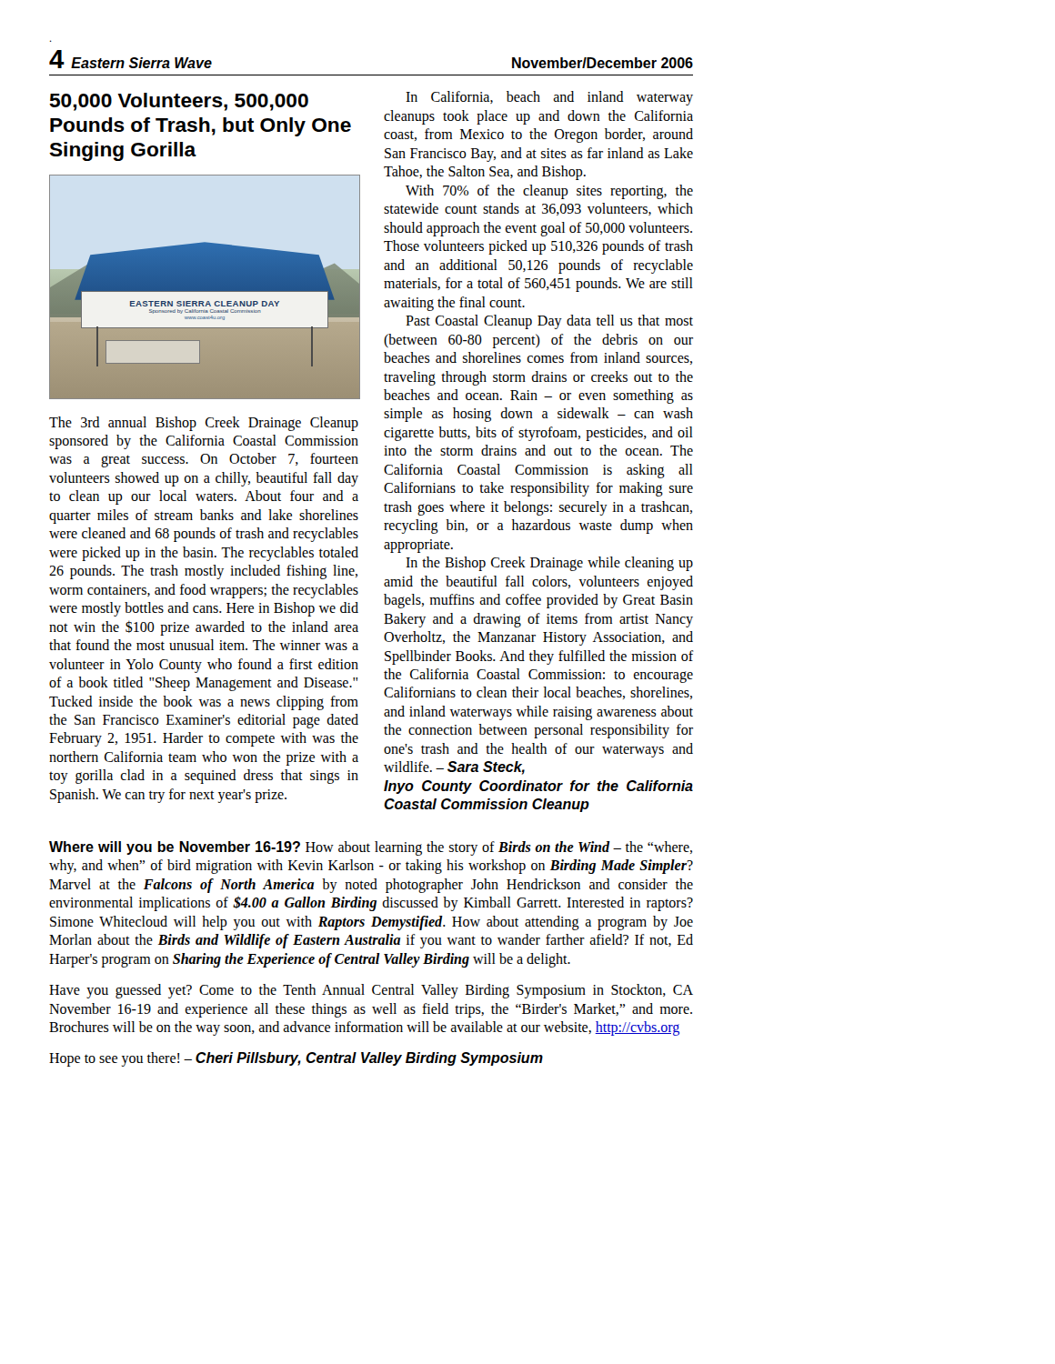.
4 Eastern Sierra Wave
November/December 2006
50,000 Volunteers, 500,000 Pounds of Trash, but Only One Singing Gorilla
EASTERN SIERRA CLEANUP DAY Sponsored by California Coastal Commission www.coast4u.org
The 3rd annual Bishop Creek Drainage Cleanup sponsored by the California Coastal Commission was a great success. On October 7, fourteen volunteers showed up on a chilly, beautiful fall day to clean up our local waters. About four and a quarter miles of stream banks and lake shorelines were cleaned and 68 pounds of trash and recyclables were picked up in the basin. The recyclables totaled 26 pounds. The trash mostly included fishing line, worm containers, and food wrappers; the recyclables were mostly bottles and cans. Here in Bishop we did not win the $100 prize awarded to the inland area that found the most unusual item. The winner was a volunteer in Yolo County who found a first edition of a book titled "Sheep Management and Disease." Tucked inside the book was a news clipping from the San Francisco Examiner's editorial page dated February 2, 1951. Harder to compete with was the northern California team who won the prize with a toy gorilla clad in a sequined dress that sings in Spanish. We can try for next year's prize.
In California, beach and inland waterway cleanups took place up and down the California coast, from Mexico to the Oregon border, around San Francisco Bay, and at sites as far inland as Lake Tahoe, the Salton Sea, and Bishop.
With 70% of the cleanup sites reporting, the statewide count stands at 36,093 volunteers, which should approach the event goal of 50,000 volunteers. Those volunteers picked up 510,326 pounds of trash and an additional 50,126 pounds of recyclable materials, for a total of 560,451 pounds. We are still awaiting the final count.
Past Coastal Cleanup Day data tell us that most (between 60-80 percent) of the debris on our beaches and shorelines comes from inland sources, traveling through storm drains or creeks out to the beaches and ocean. Rain – or even something as simple as hosing down a sidewalk – can wash cigarette butts, bits of styrofoam, pesticides, and oil into the storm drains and out to the ocean. The California Coastal Commission is asking all Californians to take responsibility for making sure trash goes where it belongs: securely in a trashcan, recycling bin, or a hazardous waste dump when appropriate.
In the Bishop Creek Drainage while cleaning up amid the beautiful fall colors, volunteers enjoyed bagels, muffins and coffee provided by Great Basin Bakery and a drawing of items from artist Nancy Overholtz, the Manzanar History Association, and Spellbinder Books. And they fulfilled the mission of the California Coastal Commission: to encourage Californians to clean their local beaches, shorelines, and inland waterways while raising awareness about the connection between personal responsibility for one's trash and the health of our waterways and wildlife. – Sara Steck,
Inyo County Coordinator for the California Coastal Commission Cleanup
Where will you be November 16-19? How about learning the story of Birds on the Wind – the “where, why, and when” of bird migration with Kevin Karlson - or taking his workshop on Birding Made Simpler? Marvel at the Falcons of North America by noted photographer John Hendrickson and consider the environmental implications of $4.00 a Gallon Birding discussed by Kimball Garrett. Interested in raptors? Simone Whitecloud will help you out with Raptors Demystified. How about attending a program by Joe Morlan about the Birds and Wildlife of Eastern Australia if you want to wander farther afield? If not, Ed Harper's program on Sharing the Experience of Central Valley Birding will be a delight.
Have you guessed yet? Come to the Tenth Annual Central Valley Birding Symposium in Stockton, CA November 16-19 and experience all these things as well as field trips, the “Birder's Market,” and more. Brochures will be on the way soon, and advance information will be available at our website, http://cvbs.org
Hope to see you there! – Cheri Pillsbury, Central Valley Birding Symposium